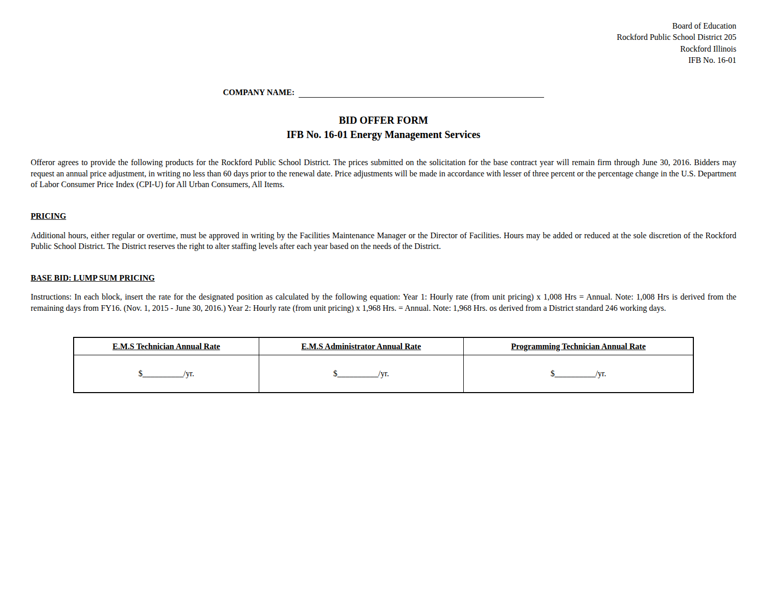Board of Education
Rockford Public School District 205
Rockford Illinois
IFB No. 16-01
COMPANY NAME:
BID OFFER FORM IFB No. 16-01 Energy Management Services
Offeror agrees to provide the following products for the Rockford Public School District. The prices submitted on the solicitation for the base contract year will remain firm through June 30, 2016. Bidders may request an annual price adjustment, in writing no less than 60 days prior to the renewal date. Price adjustments will be made in accordance with lesser of three percent or the percentage change in the U.S. Department of Labor Consumer Price Index (CPI-U) for All Urban Consumers, All Items.
PRICING
Additional hours, either regular or overtime, must be approved in writing by the Facilities Maintenance Manager or the Director of Facilities. Hours may be added or reduced at the sole discretion of the Rockford Public School District. The District reserves the right to alter staffing levels after each year based on the needs of the District.
BASE BID: LUMP SUM PRICING
Instructions: In each block, insert the rate for the designated position as calculated by the following equation: Year 1: Hourly rate (from unit pricing) x 1,008 Hrs = Annual. Note: 1,008 Hrs is derived from the remaining days from FY16. (Nov. 1, 2015 - June 30, 2016.) Year 2: Hourly rate (from unit pricing) x 1,968 Hrs. = Annual. Note: 1,968 Hrs. os derived from a District standard 246 working days.
| E.M.S Technician Annual Rate | E.M.S Administrator Annual Rate | Programming Technician Annual Rate |
| --- | --- | --- |
| $__________/yr. | $__________/yr. | $__________/yr. |